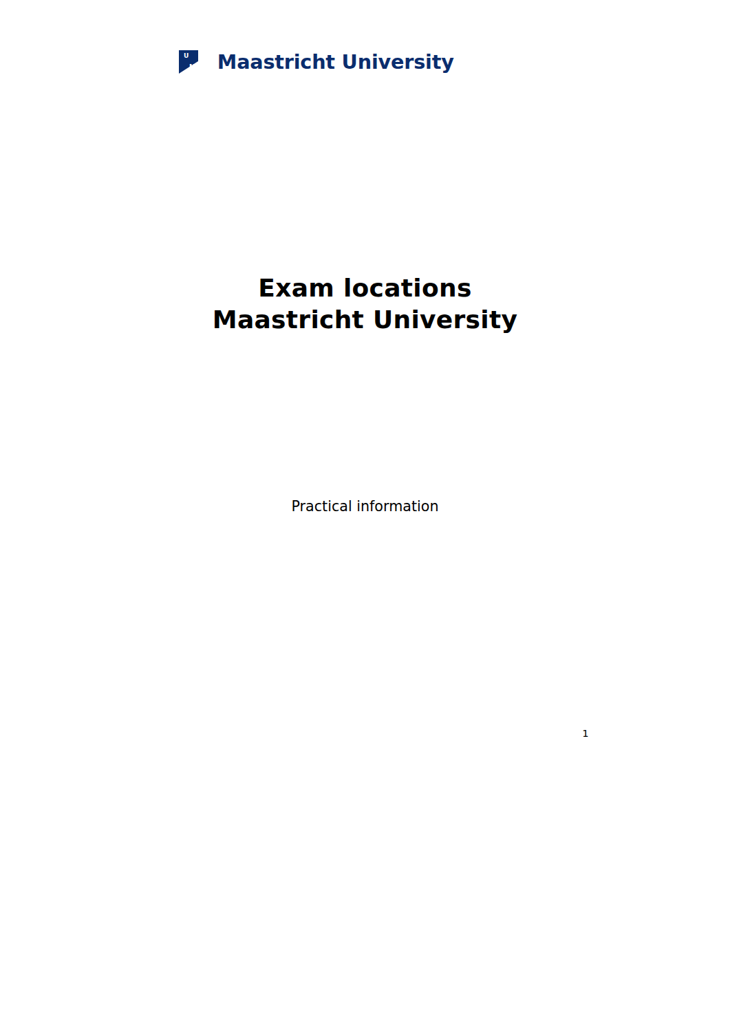U M
Maastricht University
Exam locations
Maastricht University
Practical information
1